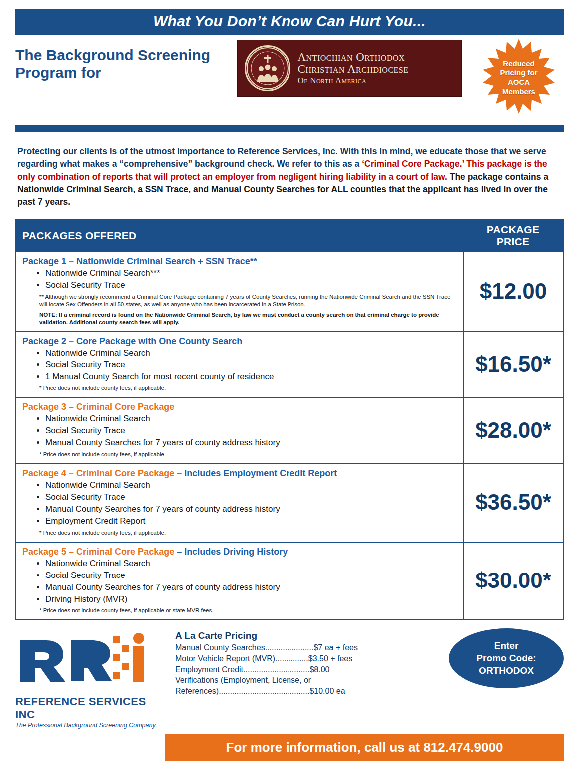What You Don’t Know Can Hurt You...
The Background Screening Program for
Antiochian Orthodox
Christian Archdiocese
Of North America
Reduced
Pricing for
AOCA
Members
Protecting our clients is of the utmost importance to Reference Services, Inc. With this in mind, we educate those that we serve regarding what makes a “comprehensive” background check. We refer to this as a ‘Criminal Core Package.’ This package is the only combination of reports that will protect an employer from negligent hiring liability in a court of law. The package contains a Nationwide Criminal Search, a SSN Trace, and Manual County Searches for ALL counties that the applicant has lived in over the past 7 years.
| PACKAGES OFFERED | PACKAGE PRICE |
| --- | --- |
| Package 1 – Nationwide Criminal Search + SSN Trace** Nationwide Criminal Search*** Social Security Trace ** Although we strongly recommend a Criminal Core Package containing 7 years of County Searches, running the Nationwide Criminal Search and the SSN Trace will locate Sex Offenders in all 50 states, as well as anyone who has been incarcerated in a State Prison. NOTE: If a criminal record is found on the Nationwide Criminal Search, by law we must conduct a county search on that criminal charge to provide validation. Additional county search fees will apply. | $12.00 |
| Package 2 – Core Package with One County Search Nationwide Criminal Search Social Security Trace 1 Manual County Search for most recent county of residence * Price does not include county fees, if applicable. | $16.50* |
| Package 3 – Criminal Core Package Nationwide Criminal Search Social Security Trace Manual County Searches for 7 years of county address history * Price does not include county fees, if applicable. | $28.00* |
| Package 4 – Criminal Core Package – Includes Employment Credit Report Nationwide Criminal Search Social Security Trace Manual County Searches for 7 years of county address history Employment Credit Report * Price does not include county fees, if applicable. | $36.50* |
| Package 5 – Criminal Core Package – Includes Driving History Nationwide Criminal Search Social Security Trace Manual County Searches for 7 years of county address history Driving History (MVR) * Price does not include county fees, if applicable or state MVR fees. | $30.00* |
REFERENCE SERVICES INC
The Professional Background Screening Company
A La Carte Pricing
Manual County Searches......................$7 ea + fees
Motor Vehicle Report (MVR)...............$3.50 + fees
Employment Credit..............................$8.00
Verifications (Employment, License, or
References).........................................$10.00 ea
Enter
Promo Code:
ORTHODOX
For more information, call us at 812.474.9000